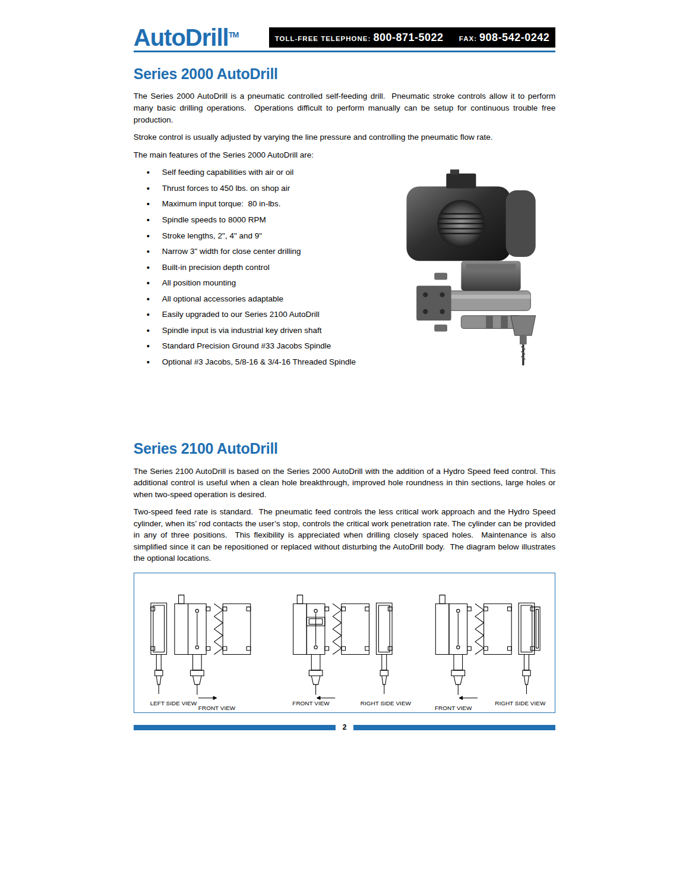AutoDrillTM
TOLL-FREE TELEPHONE: 800-871-5022 FAX: 908-542-0242
Series 2000 AutoDrill
The Series 2000 AutoDrill is a pneumatic controlled self-feeding drill. Pneumatic stroke controls allow it to perform many basic drilling operations. Operations difficult to perform manually can be setup for continuous trouble free production.
Stroke control is usually adjusted by varying the line pressure and controlling the pneumatic flow rate.
The main features of the Series 2000 AutoDrill are:
Self feeding capabilities with air or oil
Thrust forces to 450 lbs. on shop air
Maximum input torque: 80 in-lbs.
Spindle speeds to 8000 RPM
Stroke lengths, 2", 4" and 9"
Narrow 3" width for close center drilling
Built-in precision depth control
All position mounting
All optional accessories adaptable
Easily upgraded to our Series 2100 AutoDrill
Spindle input is via industrial key driven shaft
Standard Precision Ground #33 Jacobs Spindle
Optional #3 Jacobs, 5/8-16 & 3/4-16 Threaded Spindle
Series 2100 AutoDrill
The Series 2100 AutoDrill is based on the Series 2000 AutoDrill with the addition of a Hydro Speed feed control. This additional control is useful when a clean hole breakthrough, improved hole roundness in thin sections, large holes or when two-speed operation is desired.
Two-speed feed rate is standard. The pneumatic feed controls the less critical work approach and the Hydro Speed cylinder, when its’ rod contacts the user’s stop, controls the critical work penetration rate. The cylinder can be provided in any of three positions. This flexibility is appreciated when drilling closely spaced holes. Maintenance is also simplified since it can be repositioned or replaced without disturbing the AutoDrill body. The diagram below illustrates the optional locations.
LEFT SIDE VIEW FRONT VIEW LEFT SIDE MOUNTED HYDRO SPEED FRONT VIEW RIGHT SIDE VIEW TOP MOUNTED HYDRO SPEED FRONT VIEW RIGHT SIDE VIEW RIGHT SIDE MOUNTED HYDRO SPEED
2